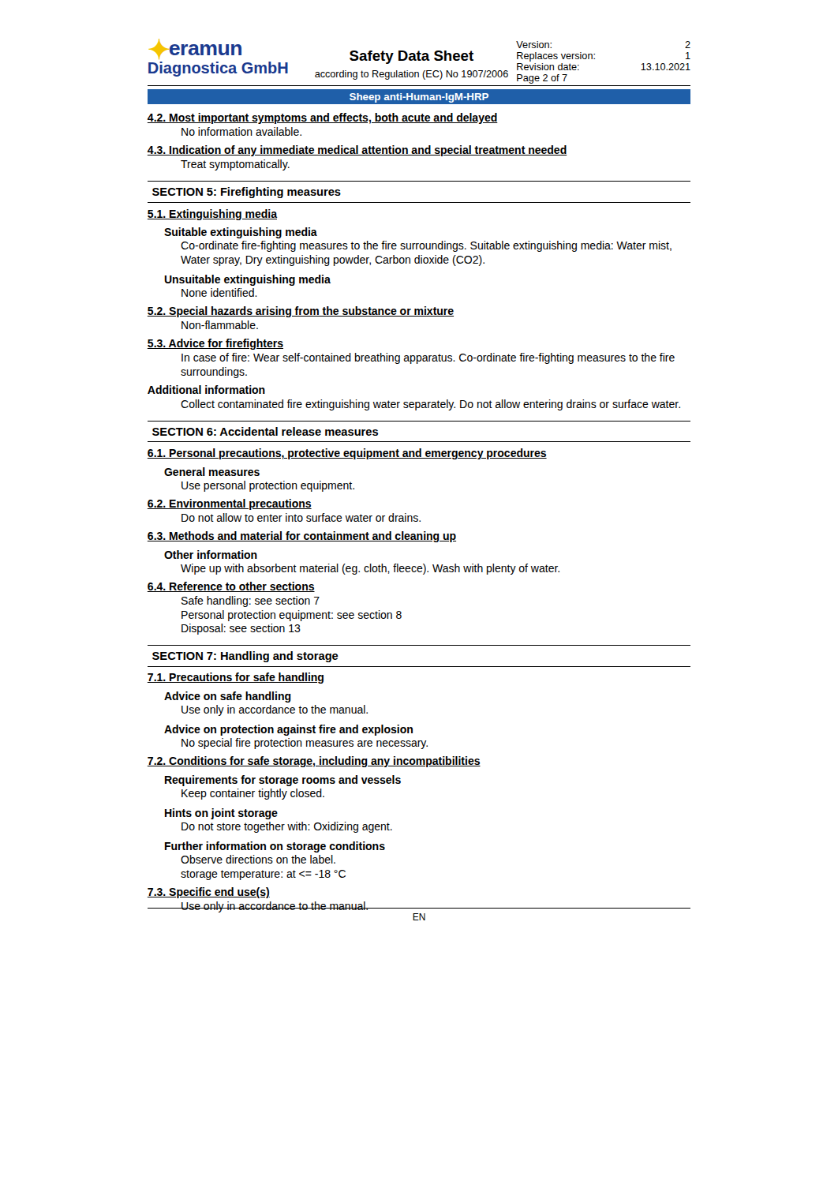✦eramun
Diagnostica GmbH
Safety Data Sheet
according to Regulation (EC) No 1907/2006
Version: 2
Replaces version: 1
Revision date: 13.10.2021
Page 2 of 7
Sheep anti-Human-IgM-HRP
4.2. Most important symptoms and effects, both acute and delayed
No information available.
4.3. Indication of any immediate medical attention and special treatment needed
Treat symptomatically.
SECTION 5: Firefighting measures
5.1. Extinguishing media
Suitable extinguishing media
Co-ordinate fire-fighting measures to the fire surroundings. Suitable extinguishing media: Water mist, Water spray, Dry extinguishing powder, Carbon dioxide (CO2).
Unsuitable extinguishing media
None identified.
5.2. Special hazards arising from the substance or mixture
Non-flammable.
5.3. Advice for firefighters
In case of fire: Wear self-contained breathing apparatus. Co-ordinate fire-fighting measures to the fire surroundings.
Additional information
Collect contaminated fire extinguishing water separately. Do not allow entering drains or surface water.
SECTION 6: Accidental release measures
6.1. Personal precautions, protective equipment and emergency procedures
General measures
Use personal protection equipment.
6.2. Environmental precautions
Do not allow to enter into surface water or drains.
6.3. Methods and material for containment and cleaning up
Other information
Wipe up with absorbent material (eg. cloth, fleece). Wash with plenty of water.
6.4. Reference to other sections
Safe handling: see section 7
Personal protection equipment: see section 8
Disposal: see section 13
SECTION 7: Handling and storage
7.1. Precautions for safe handling
Advice on safe handling
Use only in accordance to the manual.
Advice on protection against fire and explosion
No special fire protection measures are necessary.
7.2. Conditions for safe storage, including any incompatibilities
Requirements for storage rooms and vessels
Keep container tightly closed.
Hints on joint storage
Do not store together with: Oxidizing agent.
Further information on storage conditions
Observe directions on the label.
storage temperature: at <= -18 °C
7.3. Specific end use(s)
Use only in accordance to the manual.
EN